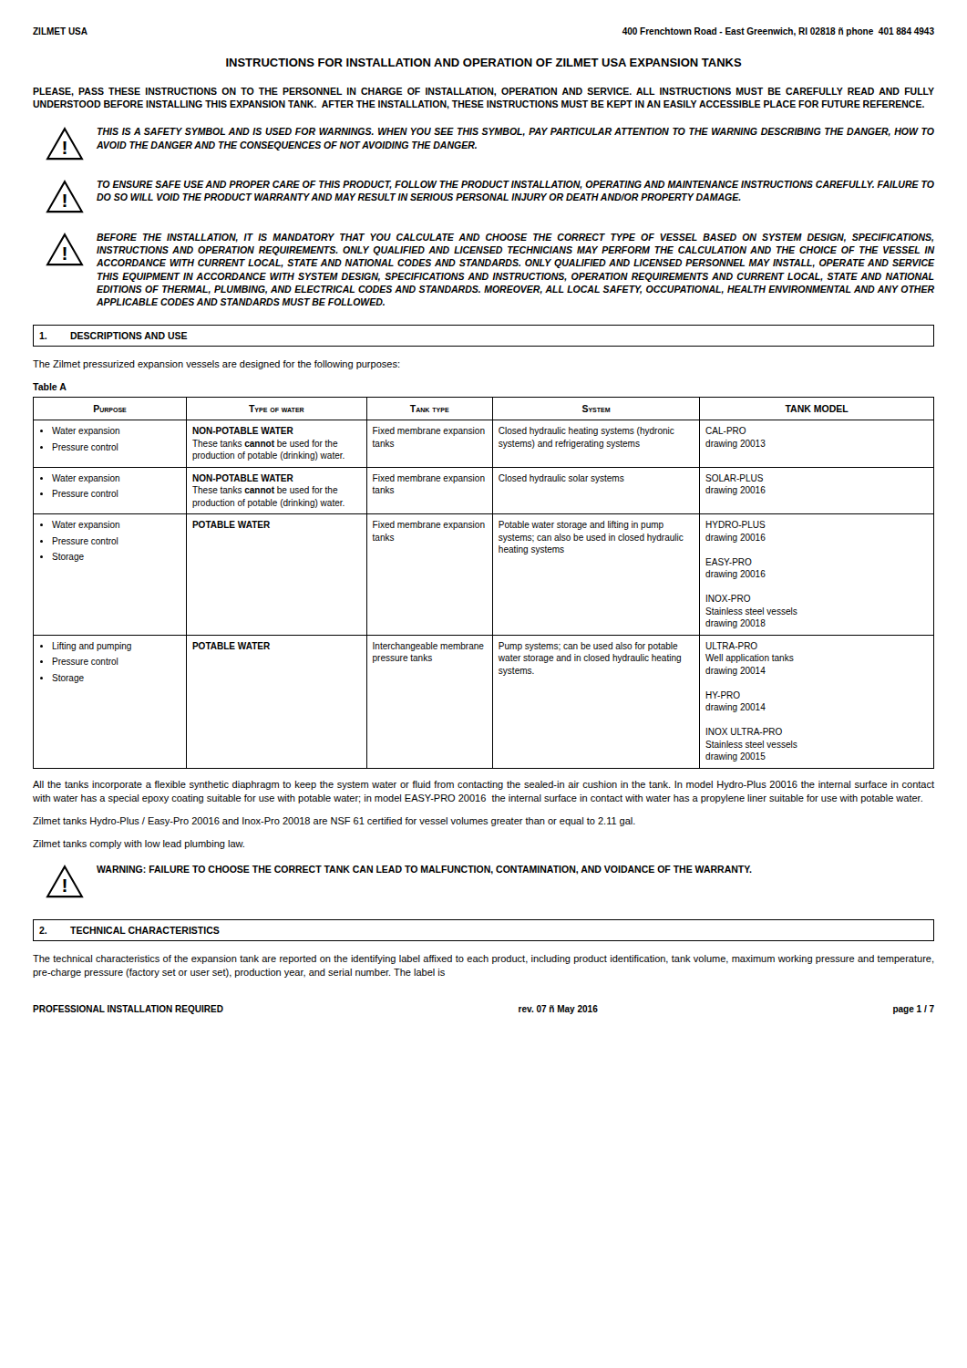ZILMET USA
400 Frenchtown Road - East Greenwich, RI 02818 ñ phone 401 884 4943
INSTRUCTIONS FOR INSTALLATION AND OPERATION OF ZILMET USA EXPANSION TANKS
PLEASE, PASS THESE INSTRUCTIONS ON TO THE PERSONNEL IN CHARGE OF INSTALLATION, OPERATION AND SERVICE. ALL INSTRUCTIONS MUST BE CAREFULLY READ AND FULLY UNDERSTOOD BEFORE INSTALLING THIS EXPANSION TANK. AFTER THE INSTALLATION, THESE INSTRUCTIONS MUST BE KEPT IN AN EASILY ACCESSIBLE PLACE FOR FUTURE REFERENCE.
!
THIS IS A SAFETY SYMBOL AND IS USED FOR WARNINGS. WHEN YOU SEE THIS SYMBOL, PAY PARTICULAR ATTENTION TO THE WARNING DESCRIBING THE DANGER, HOW TO AVOID THE DANGER AND THE CONSEQUENCES OF NOT AVOIDING THE DANGER.
!
TO ENSURE SAFE USE AND PROPER CARE OF THIS PRODUCT, FOLLOW THE PRODUCT INSTALLATION, OPERATING AND MAINTENANCE INSTRUCTIONS CAREFULLY. FAILURE TO DO SO WILL VOID THE PRODUCT WARRANTY AND MAY RESULT IN SERIOUS PERSONAL INJURY OR DEATH AND/OR PROPERTY DAMAGE.
!
BEFORE THE INSTALLATION, IT IS MANDATORY THAT YOU CALCULATE AND CHOOSE THE CORRECT TYPE OF VESSEL BASED ON SYSTEM DESIGN, SPECIFICATIONS, INSTRUCTIONS AND OPERATION REQUIREMENTS. ONLY QUALIFIED AND LICENSED TECHNICIANS MAY PERFORM THE CALCULATION AND THE CHOICE OF THE VESSEL IN ACCORDANCE WITH CURRENT LOCAL, STATE AND NATIONAL CODES AND STANDARDS. ONLY QUALIFIED AND LICENSED PERSONNEL MAY INSTALL, OPERATE AND SERVICE THIS EQUIPMENT IN ACCORDANCE WITH SYSTEM DESIGN, SPECIFICATIONS AND INSTRUCTIONS, OPERATION REQUIREMENTS AND CURRENT LOCAL, STATE AND NATIONAL EDITIONS OF THERMAL, PLUMBING, AND ELECTRICAL CODES AND STANDARDS. MOREOVER, ALL LOCAL SAFETY, OCCUPATIONAL, HEALTH ENVIRONMENTAL AND ANY OTHER APPLICABLE CODES AND STANDARDS MUST BE FOLLOWED.
1. DESCRIPTIONS AND USE
The Zilmet pressurized expansion vessels are designed for the following purposes:
Table A
| Purpose | Type of water | Tank type | System | TANK MODEL |
| --- | --- | --- | --- | --- |
| Water expansion Pressure control | NON-POTABLE WATER These tanks cannot be used for the production of potable (drinking) water. | Fixed membrane expansion tanks | Closed hydraulic heating systems (hydronic systems) and refrigerating systems | CAL-PRO drawing 20013 |
| Water expansion Pressure control | NON-POTABLE WATER These tanks cannot be used for the production of potable (drinking) water. | Fixed membrane expansion tanks | Closed hydraulic solar systems | SOLAR-PLUS drawing 20016 |
| Water expansion Pressure control Storage | POTABLE WATER | Fixed membrane expansion tanks | Potable water storage and lifting in pump systems; can also be used in closed hydraulic heating systems | HYDRO-PLUS drawing 20016 EASY-PRO drawing 20016 INOX-PRO Stainless steel vessels drawing 20018 |
| Lifting and pumping Pressure control Storage | POTABLE WATER | Interchangeable membrane pressure tanks | Pump systems; can be used also for potable water storage and in closed hydraulic heating systems. | ULTRA-PRO Well application tanks drawing 20014 HY-PRO drawing 20014 INOX ULTRA-PRO Stainless steel vessels drawing 20015 |
All the tanks incorporate a flexible synthetic diaphragm to keep the system water or fluid from contacting the sealed-in air cushion in the tank. In model Hydro-Plus 20016 the internal surface in contact with water has a special epoxy coating suitable for use with potable water; in model EASY-PRO 20016 the internal surface in contact with water has a propylene liner suitable for use with potable water.
Zilmet tanks Hydro-Plus / Easy-Pro 20016 and Inox-Pro 20018 are NSF 61 certified for vessel volumes greater than or equal to 2.11 gal.
Zilmet tanks comply with low lead plumbing law.
!
WARNING: FAILURE TO CHOOSE THE CORRECT TANK CAN LEAD TO MALFUNCTION, CONTAMINATION, AND VOIDANCE OF THE WARRANTY.
2. TECHNICAL CHARACTERISTICS
The technical characteristics of the expansion tank are reported on the identifying label affixed to each product, including product identification, tank volume, maximum working pressure and temperature, pre-charge pressure (factory set or user set), production year, and serial number. The label is
PROFESSIONAL INSTALLATION REQUIRED
rev. 07 ñ May 2016
page 1 / 7